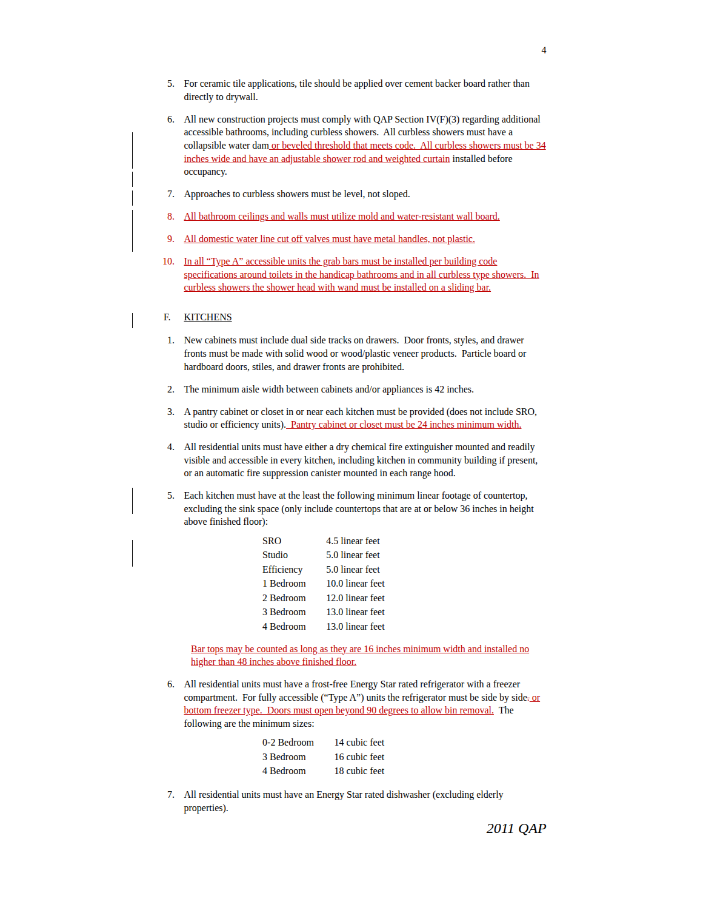4
For ceramic tile applications, tile should be applied over cement backer board rather than directly to drywall.
All new construction projects must comply with QAP Section IV(F)(3) regarding additional accessible bathrooms, including curbless showers. All curbless showers must have a collapsible water dam or beveled threshold that meets code. All curbless showers must be 34 inches wide and have an adjustable shower rod and weighted curtain installed before occupancy.
Approaches to curbless showers must be level, not sloped.
All bathroom ceilings and walls must utilize mold and water-resistant wall board.
All domestic water line cut off valves must have metal handles, not plastic.
In all “Type A” accessible units the grab bars must be installed per building code specifications around toilets in the handicap bathrooms and in all curbless type showers. In curbless showers the shower head with wand must be installed on a sliding bar.
F. KITCHENS
New cabinets must include dual side tracks on drawers. Door fronts, styles, and drawer fronts must be made with solid wood or wood/plastic veneer products. Particle board or hardboard doors, stiles, and drawer fronts are prohibited.
The minimum aisle width between cabinets and/or appliances is 42 inches.
A pantry cabinet or closet in or near each kitchen must be provided (does not include SRO, studio or efficiency units). Pantry cabinet or closet must be 24 inches minimum width.
All residential units must have either a dry chemical fire extinguisher mounted and readily visible and accessible in every kitchen, including kitchen in community building if present, or an automatic fire suppression canister mounted in each range hood.
Each kitchen must have at the least the following minimum linear footage of countertop, excluding the sink space (only include countertops that are at or below 36 inches in height above finished floor):
| SRO | 4.5 linear feet |
| Studio | 5.0 linear feet |
| Efficiency | 5.0 linear feet |
| 1 Bedroom | 10.0 linear feet |
| 2 Bedroom | 12.0 linear feet |
| 3 Bedroom | 13.0 linear feet |
| 4 Bedroom | 13.0 linear feet |
Bar tops may be counted as long as they are 16 inches minimum width and installed no higher than 48 inches above finished floor.
All residential units must have a frost-free Energy Star rated refrigerator with a freezer compartment. For fully accessible (“Type A”) units the refrigerator must be side by side. or bottom freezer type. Doors must open beyond 90 degrees to allow bin removal. The following are the minimum sizes:
| 0-2 Bedroom | 14 cubic feet |
| 3 Bedroom | 16 cubic feet |
| 4 Bedroom | 18 cubic feet |
All residential units must have an Energy Star rated dishwasher (excluding elderly properties).
2011 QAP